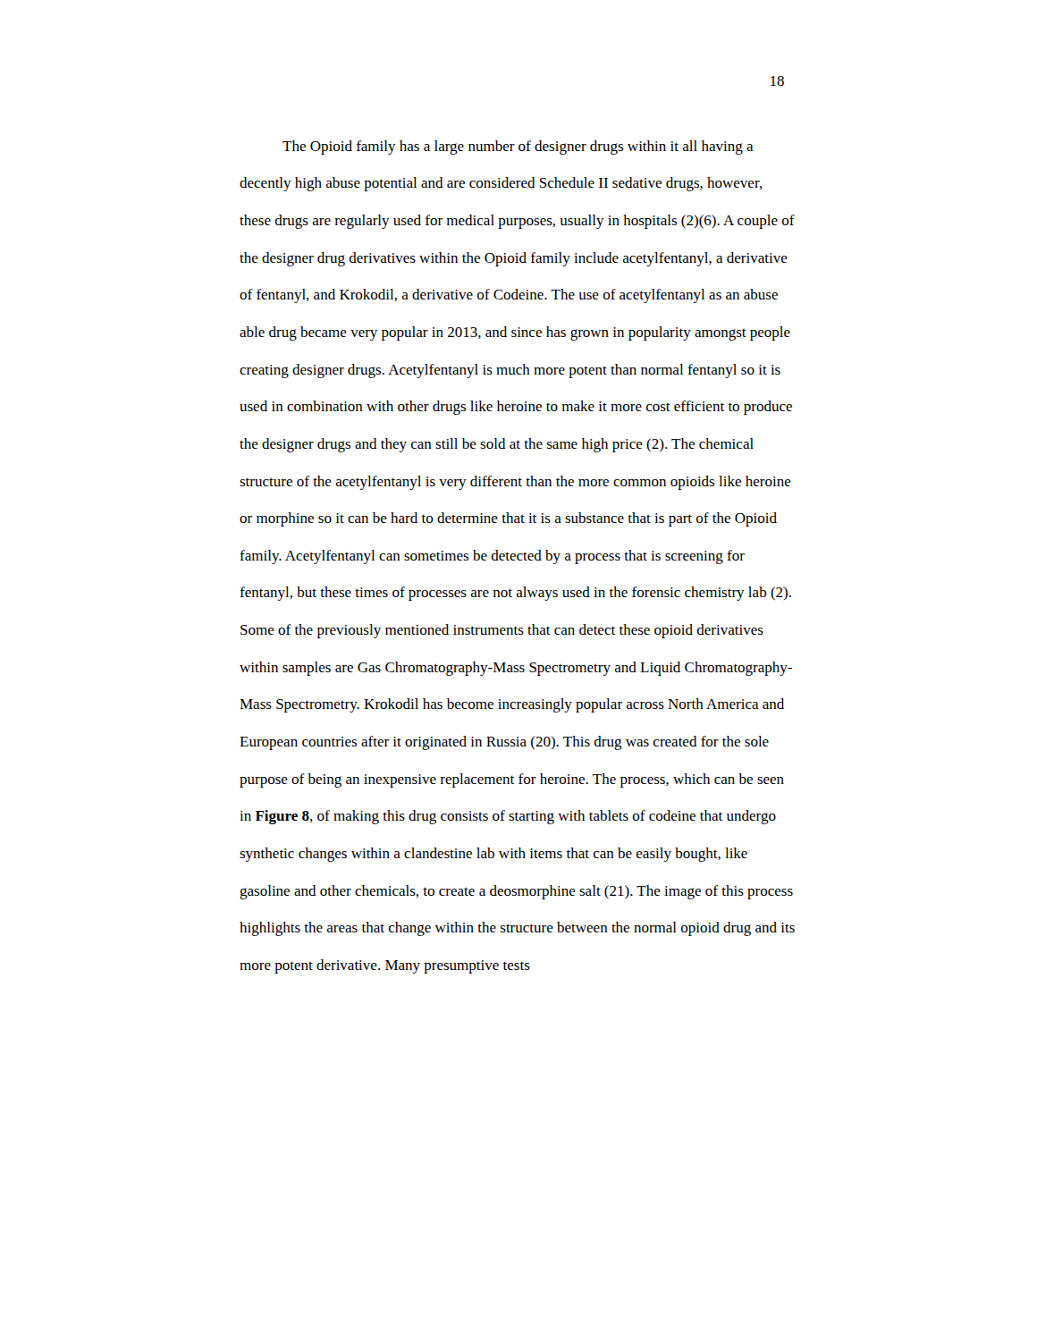18
The Opioid family has a large number of designer drugs within it all having a decently high abuse potential and are considered Schedule II sedative drugs, however, these drugs are regularly used for medical purposes, usually in hospitals (2)(6). A couple of the designer drug derivatives within the Opioid family include acetylfentanyl, a derivative of fentanyl, and Krokodil, a derivative of Codeine. The use of acetylfentanyl as an abuse able drug became very popular in 2013, and since has grown in popularity amongst people creating designer drugs. Acetylfentanyl is much more potent than normal fentanyl so it is used in combination with other drugs like heroine to make it more cost efficient to produce the designer drugs and they can still be sold at the same high price (2). The chemical structure of the acetylfentanyl is very different than the more common opioids like heroine or morphine so it can be hard to determine that it is a substance that is part of the Opioid family. Acetylfentanyl can sometimes be detected by a process that is screening for fentanyl, but these times of processes are not always used in the forensic chemistry lab (2). Some of the previously mentioned instruments that can detect these opioid derivatives within samples are Gas Chromatography-Mass Spectrometry and Liquid Chromatography-Mass Spectrometry. Krokodil has become increasingly popular across North America and European countries after it originated in Russia (20). This drug was created for the sole purpose of being an inexpensive replacement for heroine. The process, which can be seen in Figure 8, of making this drug consists of starting with tablets of codeine that undergo synthetic changes within a clandestine lab with items that can be easily bought, like gasoline and other chemicals, to create a deosmorphine salt (21). The image of this process highlights the areas that change within the structure between the normal opioid drug and its more potent derivative. Many presumptive tests